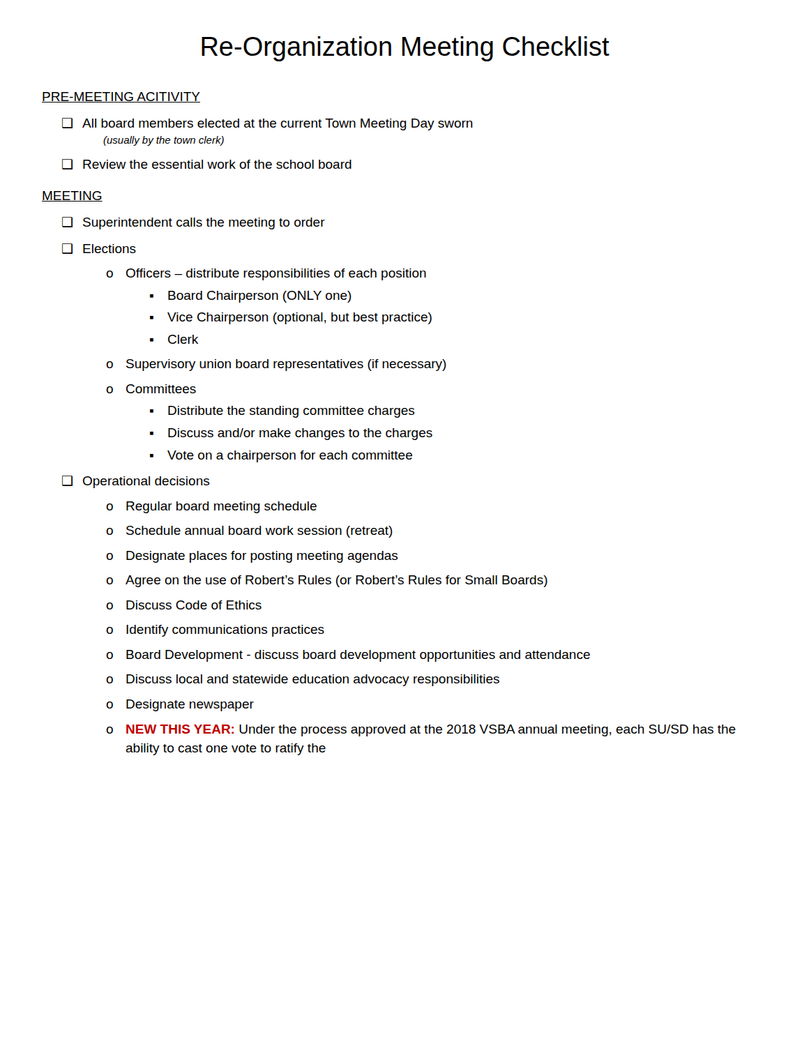Re-Organization Meeting Checklist
PRE-MEETING ACITIVITY
All board members elected at the current Town Meeting Day sworn (usually by the town clerk)
Review the essential work of the school board
MEETING
Superintendent calls the meeting to order
Elections
Officers – distribute responsibilities of each position
Board Chairperson (ONLY one)
Vice Chairperson (optional, but best practice)
Clerk
Supervisory union board representatives (if necessary)
Committees
Distribute the standing committee charges
Discuss and/or make changes to the charges
Vote on a chairperson for each committee
Operational decisions
Regular board meeting schedule
Schedule annual board work session (retreat)
Designate places for posting meeting agendas
Agree on the use of Robert’s Rules (or Robert’s Rules for Small Boards)
Discuss Code of Ethics
Identify communications practices
Board Development - discuss board development opportunities and attendance
Discuss local and statewide education advocacy responsibilities
Designate newspaper
NEW THIS YEAR: Under the process approved at the 2018 VSBA annual meeting, each SU/SD has the ability to cast one vote to ratify the